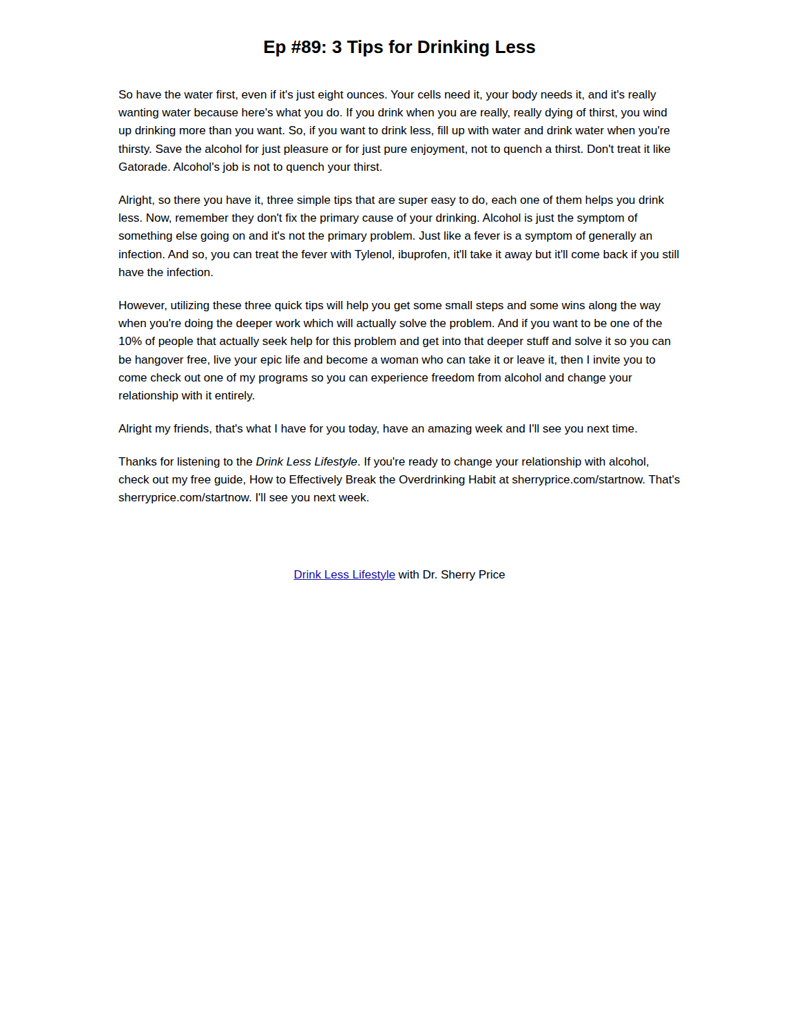Ep #89: 3 Tips for Drinking Less
So have the water first, even if it's just eight ounces. Your cells need it, your body needs it, and it's really wanting water because here's what you do. If you drink when you are really, really dying of thirst, you wind up drinking more than you want. So, if you want to drink less, fill up with water and drink water when you're thirsty. Save the alcohol for just pleasure or for just pure enjoyment, not to quench a thirst. Don't treat it like Gatorade. Alcohol's job is not to quench your thirst.
Alright, so there you have it, three simple tips that are super easy to do, each one of them helps you drink less. Now, remember they don't fix the primary cause of your drinking. Alcohol is just the symptom of something else going on and it's not the primary problem. Just like a fever is a symptom of generally an infection. And so, you can treat the fever with Tylenol, ibuprofen, it'll take it away but it'll come back if you still have the infection.
However, utilizing these three quick tips will help you get some small steps and some wins along the way when you're doing the deeper work which will actually solve the problem. And if you want to be one of the 10% of people that actually seek help for this problem and get into that deeper stuff and solve it so you can be hangover free, live your epic life and become a woman who can take it or leave it, then I invite you to come check out one of my programs so you can experience freedom from alcohol and change your relationship with it entirely.
Alright my friends, that's what I have for you today, have an amazing week and I'll see you next time.
Thanks for listening to the Drink Less Lifestyle. If you're ready to change your relationship with alcohol, check out my free guide, How to Effectively Break the Overdrinking Habit at sherryprice.com/startnow. That's sherryprice.com/startnow. I'll see you next week.
Drink Less Lifestyle with Dr. Sherry Price